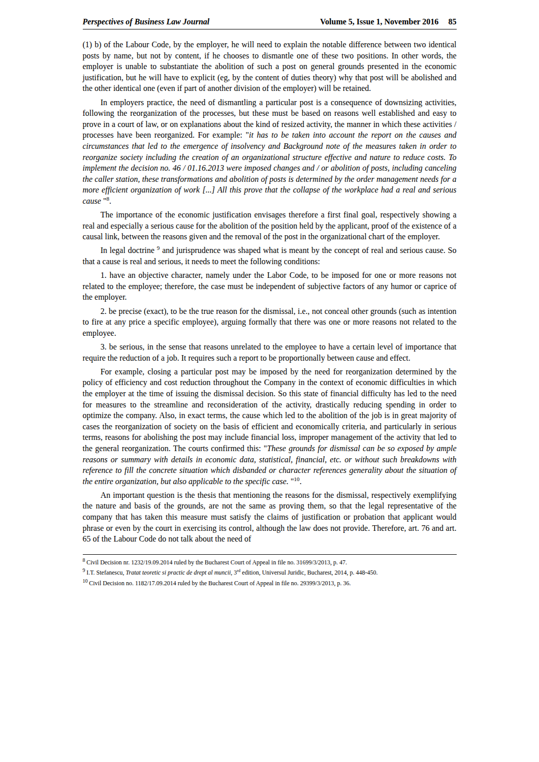Perspectives of Business Law Journal Volume 5, Issue 1, November 201685
(1) b) of the Labour Code, by the employer, he will need to explain the notable difference between two identical posts by name, but not by content, if he chooses to dismantle one of these two positions. In other words, the employer is unable to substantiate the abolition of such a post on general grounds presented in the economic justification, but he will have to explicit (eg, by the content of duties theory) why that post will be abolished and the other identical one (even if part of another division of the employer) will be retained.
In employers practice, the need of dismantling a particular post is a consequence of downsizing activities, following the reorganization of the processes, but these must be based on reasons well established and easy to prove in a court of law, or on explanations about the kind of resized activity, the manner in which these activities / processes have been reorganized. For example: "it has to be taken into account the report on the causes and circumstances that led to the emergence of insolvency and Background note of the measures taken in order to reorganize society including the creation of an organizational structure effective and nature to reduce costs. To implement the decision no. 46 / 01.16.2013 were imposed changes and / or abolition of posts, including canceling the caller station, these transformations and abolition of posts is determined by the order management needs for a more efficient organization of work [...] All this prove that the collapse of the workplace had a real and serious cause "8.
The importance of the economic justification envisages therefore a first final goal, respectively showing a real and especially a serious cause for the abolition of the position held by the applicant, proof of the existence of a causal link, between the reasons given and the removal of the post in the organizational chart of the employer.
In legal doctrine 9 and jurisprudence was shaped what is meant by the concept of real and serious cause. So that a cause is real and serious, it needs to meet the following conditions:
1. have an objective character, namely under the Labor Code, to be imposed for one or more reasons not related to the employee; therefore, the case must be independent of subjective factors of any humor or caprice of the employer.
2. be precise (exact), to be the true reason for the dismissal, i.e., not conceal other grounds (such as intention to fire at any price a specific employee), arguing formally that there was one or more reasons not related to the employee.
3. be serious, in the sense that reasons unrelated to the employee to have a certain level of importance that require the reduction of a job. It requires such a report to be proportionally between cause and effect.
For example, closing a particular post may be imposed by the need for reorganization determined by the policy of efficiency and cost reduction throughout the Company in the context of economic difficulties in which the employer at the time of issuing the dismissal decision. So this state of financial difficulty has led to the need for measures to the streamline and reconsideration of the activity, drastically reducing spending in order to optimize the company. Also, in exact terms, the cause which led to the abolition of the job is in great majority of cases the reorganization of society on the basis of efficient and economically criteria, and particularly in serious terms, reasons for abolishing the post may include financial loss, improper management of the activity that led to the general reorganization. The courts confirmed this: "These grounds for dismissal can be so exposed by ample reasons or summary with details in economic data, statistical, financial, etc. or without such breakdowns with reference to fill the concrete situation which disbanded or character references generality about the situation of the entire organization, but also applicable to the specific case. "10.
An important question is the thesis that mentioning the reasons for the dismissal, respectively exemplifying the nature and basis of the grounds, are not the same as proving them, so that the legal representative of the company that has taken this measure must satisfy the claims of justification or probation that applicant would phrase or even by the court in exercising its control, although the law does not provide. Therefore, art. 76 and art. 65 of the Labour Code do not talk about the need of
8 Civil Decision nr. 1232/19.09.2014 ruled by the Bucharest Court of Appeal in file no. 31699/3/2013, p. 47.
9 I.T. Stefanescu, Tratat teoretic si practic de drept al muncii, 3rd edition, Universul Juridic, Bucharest, 2014, p. 448-450.
10 Civil Decision no. 1182/17.09.2014 ruled by the Bucharest Court of Appeal in file no. 29399/3/2013, p. 36.